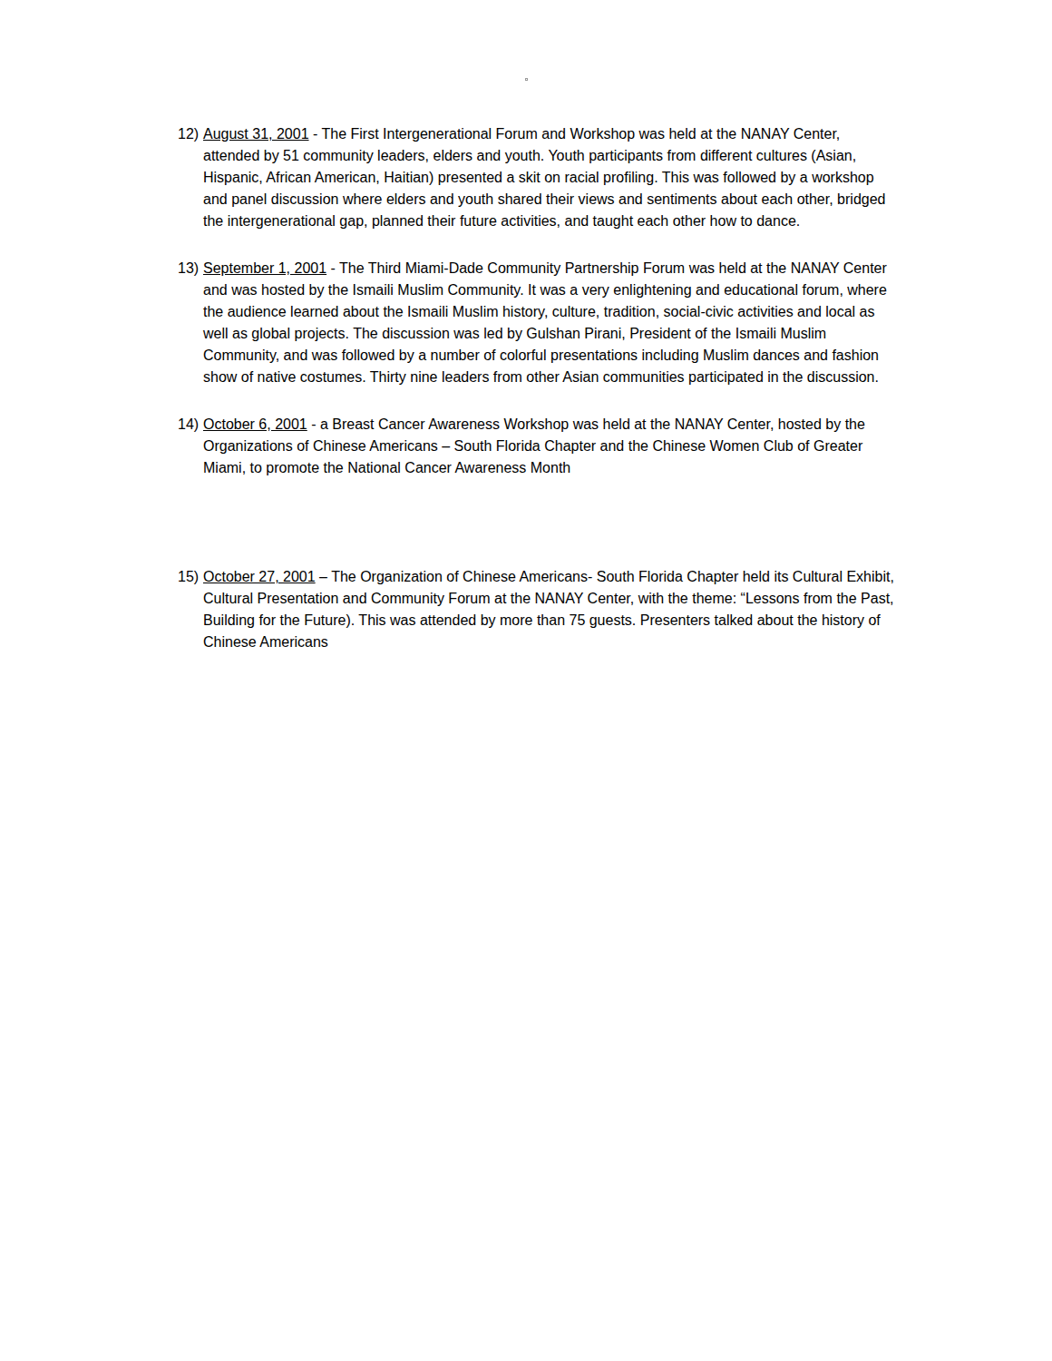12)
August 31, 2001 - The First Intergenerational Forum and Workshop was held at the NANAY Center, attended by 51 community leaders, elders and youth. Youth participants from different cultures (Asian, Hispanic, African American, Haitian) presented a skit on racial profiling. This was followed by a workshop and panel discussion where elders and youth shared their views and sentiments about each other, bridged the intergenerational gap, planned their future activities, and taught each other how to dance.
13)
September 1, 2001 - The Third Miami-Dade Community Partnership Forum was held at the NANAY Center and was hosted by the Ismaili Muslim Community. It was a very enlightening and educational forum, where the audience learned about the Ismaili Muslim history, culture, tradition, social-civic activities and local as well as global projects. The discussion was led by Gulshan Pirani, President of the Ismaili Muslim Community, and was followed by a number of colorful presentations including Muslim dances and fashion show of native costumes. Thirty nine leaders from other Asian communities participated in the discussion.
14)
October 6, 2001 - a Breast Cancer Awareness Workshop was held at the NANAY Center, hosted by the Organizations of Chinese Americans – South Florida Chapter and the Chinese Women Club of Greater Miami, to promote the National Cancer Awareness Month
15)
October 27, 2001 – The Organization of Chinese Americans- South Florida Chapter held its Cultural Exhibit, Cultural Presentation and Community Forum at the NANAY Center, with the theme: “Lessons from the Past, Building for the Future). This was attended by more than 75 guests. Presenters talked about the history of Chinese Americans